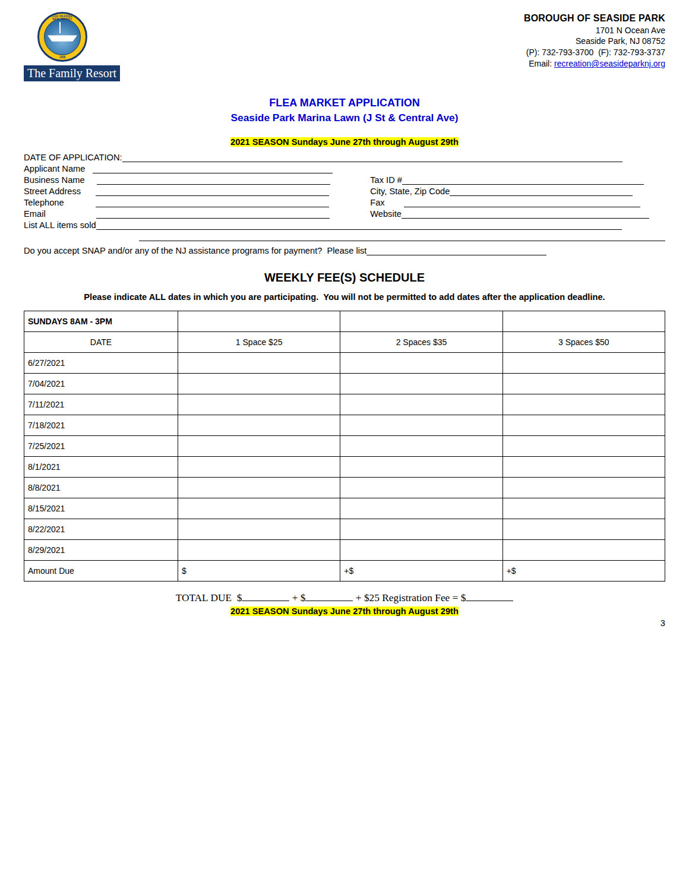BOROUGH SEASIDE PARK NEW JERSEY
1898
The Family Resort
BOROUGH OF SEASIDE PARK
1701 N Ocean Ave
Seaside Park, NJ 08752
(P): 732-793-3700 (F): 732-793-3737
Email: recreation@seasideparknj.org
FLEA MARKET APPLICATION
Seaside Park Marina Lawn (J St & Central Ave)
2021 SEASON Sundays June 27th through August 29th
DATE OF APPLICATION:
Applicant Name
Business Name
Tax ID #
Street Address
City, State, Zip Code
Telephone
Fax
Email
Website
List ALL items sold
Do you accept SNAP and/or any of the NJ assistance programs for payment? Please list
WEEKLY FEE(S) SCHEDULE
Please indicate ALL dates in which you are participating. You will not be permitted to add dates after the application deadline.
| SUNDAYS 8AM - 3PM | | | |
| --- | --- | --- | --- |
| DATE | 1 Space $25 | 2 Spaces $35 | 3 Spaces $50 |
| 6/27/2021 | | | |
| 7/04/2021 | | | |
| 7/11/2021 | | | |
| 7/18/2021 | | | |
| 7/25/2021 | | | |
| 8/1/2021 | | | |
| 8/8/2021 | | | |
| 8/15/2021 | | | |
| 8/22/2021 | | | |
| 8/29/2021 | | | |
| Amount Due | $ | +$ | +$ |
TOTAL DUE $ + $ + $25 Registration Fee = $
2021 SEASON Sundays June 27th through August 29th
3